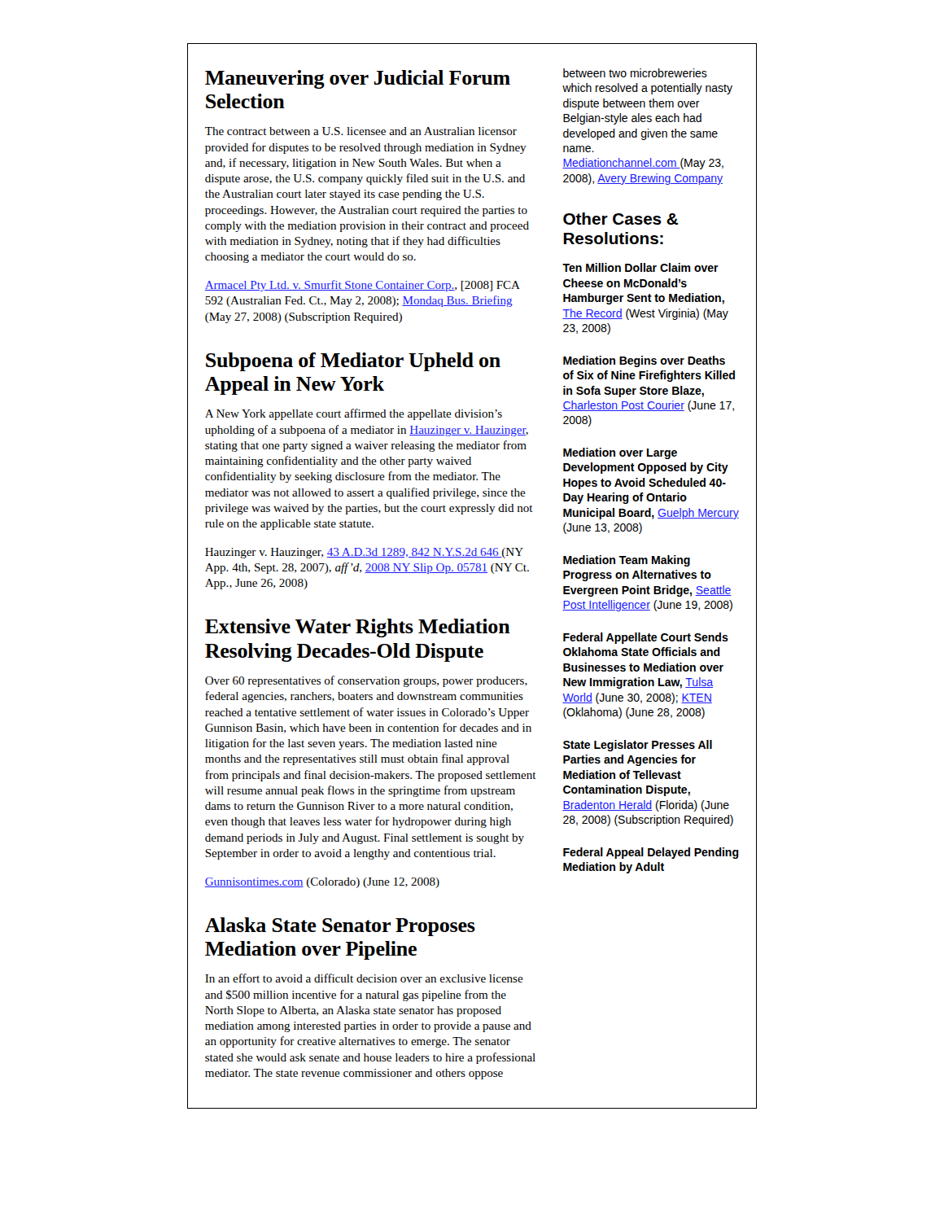Maneuvering over Judicial Forum Selection
The contract between a U.S. licensee and an Australian licensor provided for disputes to be resolved through mediation in Sydney and, if necessary, litigation in New South Wales. But when a dispute arose, the U.S. company quickly filed suit in the U.S. and the Australian court later stayed its case pending the U.S. proceedings. However, the Australian court required the parties to comply with the mediation provision in their contract and proceed with mediation in Sydney, noting that if they had difficulties choosing a mediator the court would do so.
Armacel Pty Ltd. v. Smurfit Stone Container Corp., [2008] FCA 592 (Australian Fed. Ct., May 2, 2008); Mondaq Bus. Briefing (May 27, 2008) (Subscription Required)
Subpoena of Mediator Upheld on Appeal in New York
A New York appellate court affirmed the appellate division’s upholding of a subpoena of a mediator in Hauzinger v. Hauzinger, stating that one party signed a waiver releasing the mediator from maintaining confidentiality and the other party waived confidentiality by seeking disclosure from the mediator. The mediator was not allowed to assert a qualified privilege, since the privilege was waived by the parties, but the court expressly did not rule on the applicable state statute.
Hauzinger v. Hauzinger, 43 A.D.3d 1289, 842 N.Y.S.2d 646 (NY App. 4th, Sept. 28, 2007), aff’d, 2008 NY Slip Op. 05781 (NY Ct. App., June 26, 2008)
Extensive Water Rights Mediation Resolving Decades-Old Dispute
Over 60 representatives of conservation groups, power producers, federal agencies, ranchers, boaters and downstream communities reached a tentative settlement of water issues in Colorado’s Upper Gunnison Basin, which have been in contention for decades and in litigation for the last seven years. The mediation lasted nine months and the representatives still must obtain final approval from principals and final decision-makers. The proposed settlement will resume annual peak flows in the springtime from upstream dams to return the Gunnison River to a more natural condition, even though that leaves less water for hydropower during high demand periods in July and August. Final settlement is sought by September in order to avoid a lengthy and contentious trial.
Gunnisontimes.com (Colorado) (June 12, 2008)
Alaska State Senator Proposes Mediation over Pipeline
In an effort to avoid a difficult decision over an exclusive license and $500 million incentive for a natural gas pipeline from the North Slope to Alberta, an Alaska state senator has proposed mediation among interested parties in order to provide a pause and an opportunity for creative alternatives to emerge. The senator stated she would ask senate and house leaders to hire a professional mediator. The state revenue commissioner and others oppose
between two microbreweries which resolved a potentially nasty dispute between them over Belgian-style ales each had developed and given the same name.
Mediationchannel.com (May 23, 2008), Avery Brewing Company
Other Cases & Resolutions:
Ten Million Dollar Claim over Cheese on McDonald’s Hamburger Sent to Mediation, The Record (West Virginia) (May 23, 2008)
Mediation Begins over Deaths of Six of Nine Firefighters Killed in Sofa Super Store Blaze, Charleston Post Courier (June 17, 2008)
Mediation over Large Development Opposed by City Hopes to Avoid Scheduled 40-Day Hearing of Ontario Municipal Board, Guelph Mercury (June 13, 2008)
Mediation Team Making Progress on Alternatives to Evergreen Point Bridge, Seattle Post Intelligencer (June 19, 2008)
Federal Appellate Court Sends Oklahoma State Officials and Businesses to Mediation over New Immigration Law, Tulsa World (June 30, 2008); KTEN (Oklahoma) (June 28, 2008)
State Legislator Presses All Parties and Agencies for Mediation of Tellevast Contamination Dispute, Bradenton Herald (Florida) (June 28, 2008) (Subscription Required)
Federal Appeal Delayed Pending Mediation by Adult